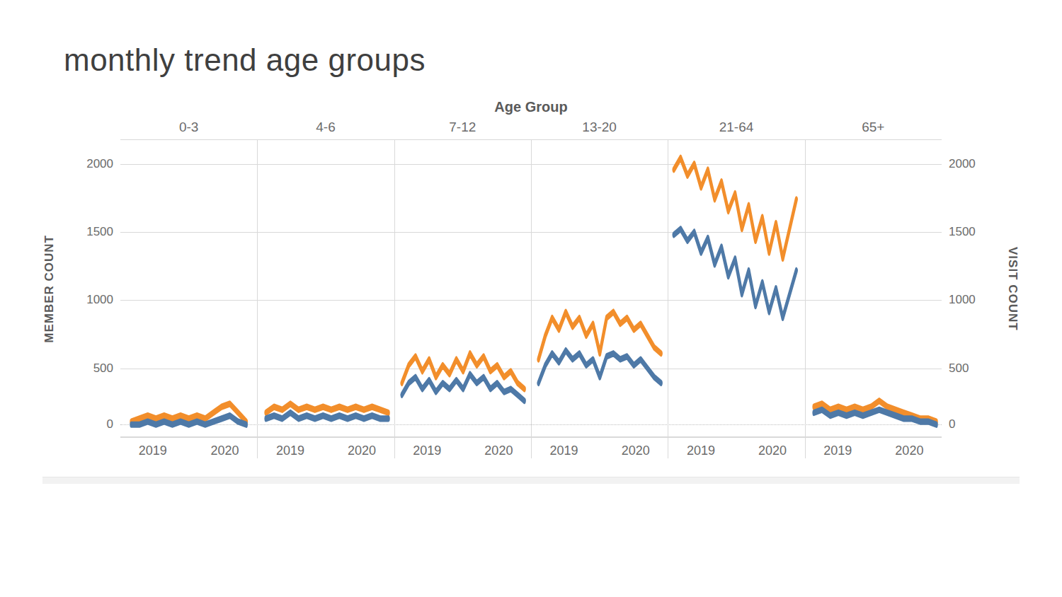monthly trend age groups
Age Group
0-3
4-6
7-12
13-20
21-64
65+
MEMBER COUNT
2000
1500
1000
500
0
2000
1500
1000
500
0
VISIT COUNT
20192020
20192020
20192020
20192020
20192020
20192020